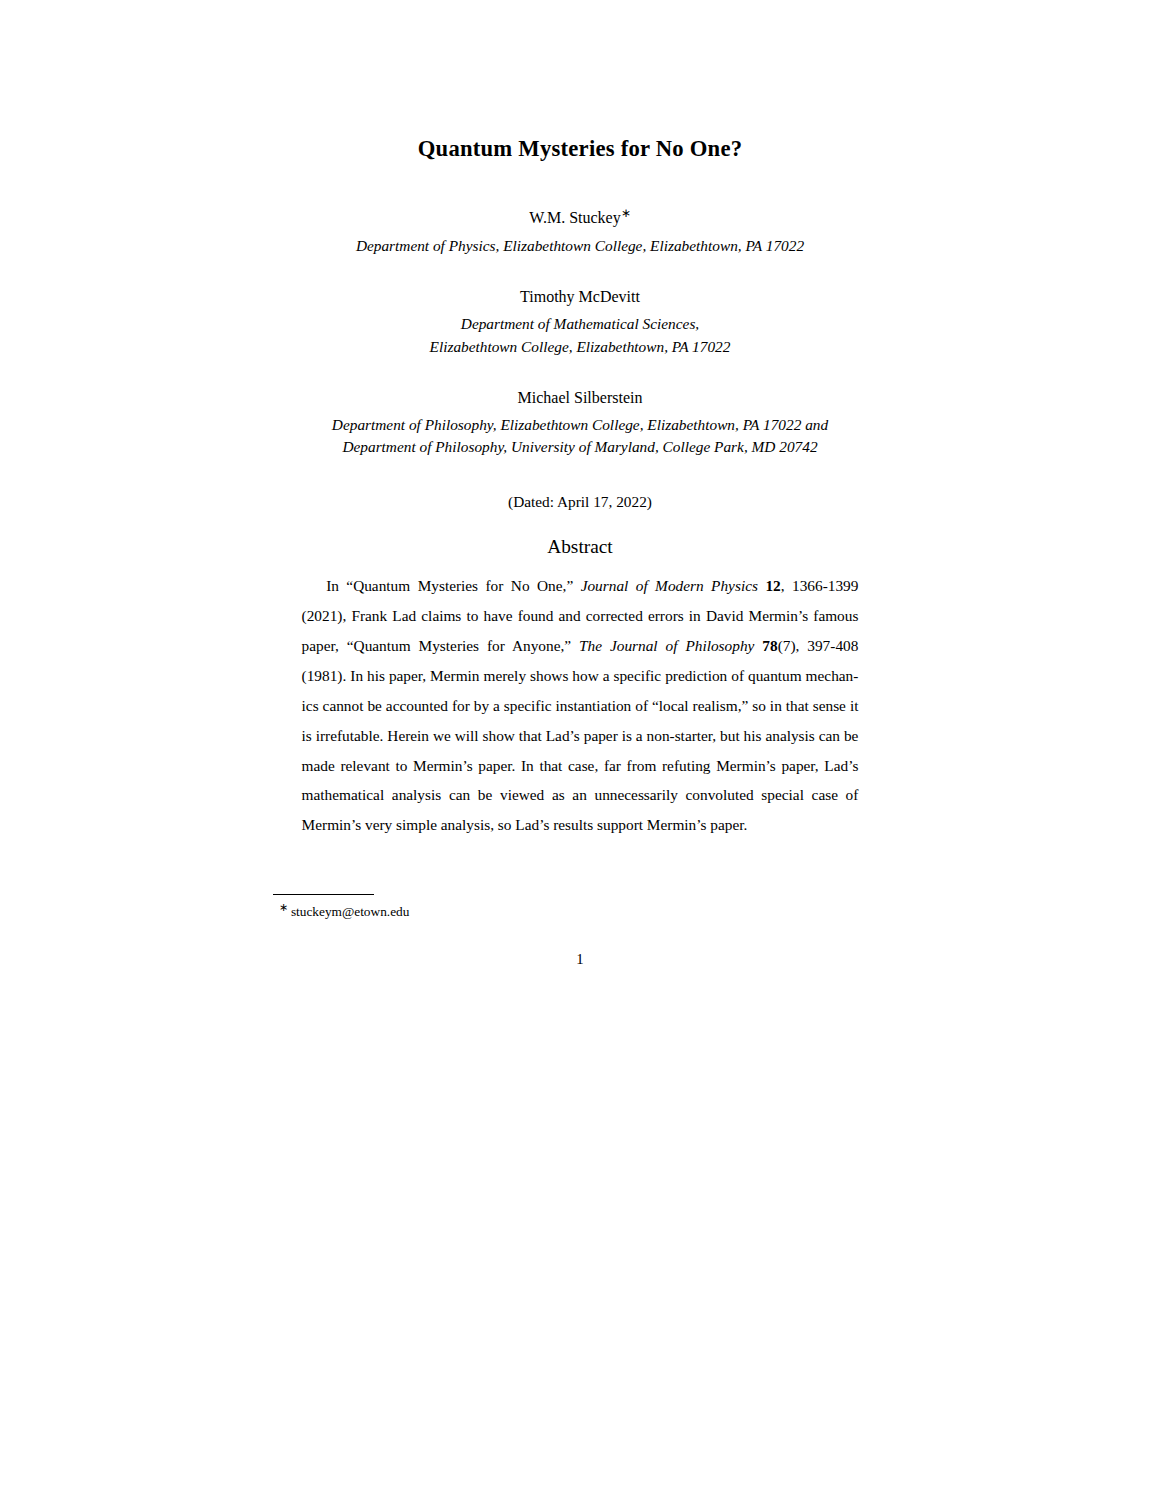Quantum Mysteries for No One?
W.M. Stuckey∗
Department of Physics, Elizabethtown College, Elizabethtown, PA 17022
Timothy McDevitt
Department of Mathematical Sciences,
Elizabethtown College, Elizabethtown, PA 17022
Michael Silberstein
Department of Philosophy, Elizabethtown College, Elizabethtown, PA 17022 and
Department of Philosophy, University of Maryland, College Park, MD 20742
(Dated: April 17, 2022)
Abstract
In “Quantum Mysteries for No One,” Journal of Modern Physics 12, 1366-1399 (2021), Frank Lad claims to have found and corrected errors in David Mermin’s famous paper, “Quantum Mysteries for Anyone,” The Journal of Philosophy 78(7), 397-408 (1981). In his paper, Mermin merely shows how a specific prediction of quantum mechanics cannot be accounted for by a specific instantiation of “local realism,” so in that sense it is irrefutable. Herein we will show that Lad’s paper is a non-starter, but his analysis can be made relevant to Mermin’s paper. In that case, far from refuting Mermin’s paper, Lad’s mathematical analysis can be viewed as an unnecessarily convoluted special case of Mermin’s very simple analysis, so Lad’s results support Mermin’s paper.
∗ stuckeym@etown.edu
1